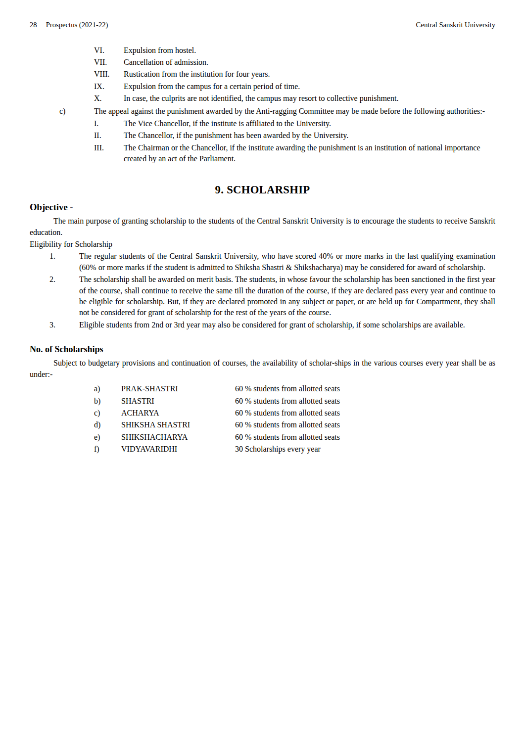28 Prospectus (2021-22)
Central Sanskrit University
VI. Expulsion from hostel.
VII. Cancellation of admission.
VIII. Rustication from the institution for four years.
IX. Expulsion from the campus for a certain period of time.
X. In case, the culprits are not identified, the campus may resort to collective punishment.
c)
The appeal against the punishment awarded by the Anti-ragging Committee may be made before the following authorities:-
I. The Vice Chancellor, if the institute is affiliated to the University.
II. The Chancellor, if the punishment has been awarded by the University.
III. The Chairman or the Chancellor, if the institute awarding the punishment is an institution of national importance created by an act of the Parliament.
9. SCHOLARSHIP
Objective -
The main purpose of granting scholarship to the students of the Central Sanskrit University is to encourage the students to receive Sanskrit education.
Eligibility for Scholarship
1. The regular students of the Central Sanskrit University, who have scored 40% or more marks in the last qualifying examination (60% or more marks if the student is admitted to Shiksha Shastri & Shikshacharya) may be considered for award of scholarship.
2. The scholarship shall be awarded on merit basis. The students, in whose favour the scholarship has been sanctioned in the first year of the course, shall continue to receive the same till the duration of the course, if they are declared pass every year and continue to be eligible for scholarship. But, if they are declared promoted in any subject or paper, or are held up for Compartment, they shall not be considered for grant of scholarship for the rest of the years of the course.
3. Eligible students from 2nd or 3rd year may also be considered for grant of scholarship, if some scholarships are available.
No. of Scholarships
Subject to budgetary provisions and continuation of courses, the availability of scholar-ships in the various courses every year shall be as under:-
| a) | PRAK-SHASTRI | 60 % students from allotted seats |
| b) | SHASTRI | 60 % students from allotted seats |
| c) | ACHARYA | 60 % students from allotted seats |
| d) | SHIKSHA SHASTRI | 60 % students from allotted seats |
| e) | SHIKSHACHARYA | 60 % students from allotted seats |
| f) | VIDYAVARIDHI | 30 Scholarships every year |